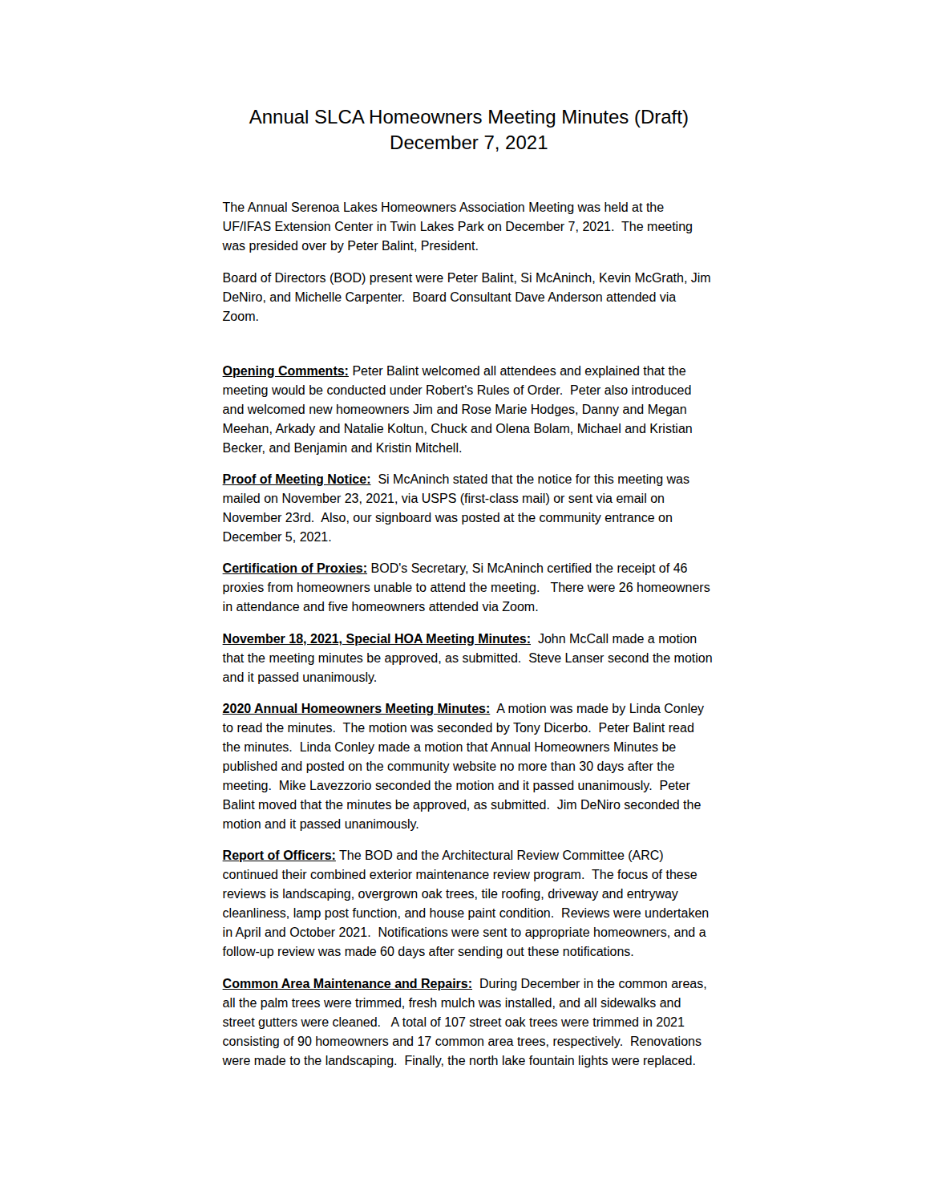Annual SLCA Homeowners Meeting Minutes (Draft)December 7, 2021
The Annual Serenoa Lakes Homeowners Association Meeting was held at the UF/IFAS Extension Center in Twin Lakes Park on December 7, 2021. The meeting was presided over by Peter Balint, President.
Board of Directors (BOD) present were Peter Balint, Si McAninch, Kevin McGrath, Jim DeNiro, and Michelle Carpenter. Board Consultant Dave Anderson attended via Zoom.
Opening Comments: Peter Balint welcomed all attendees and explained that the meeting would be conducted under Robert's Rules of Order. Peter also introduced and welcomed new homeowners Jim and Rose Marie Hodges, Danny and Megan Meehan, Arkady and Natalie Koltun, Chuck and Olena Bolam, Michael and Kristian Becker, and Benjamin and Kristin Mitchell.
Proof of Meeting Notice: Si McAninch stated that the notice for this meeting was mailed on November 23, 2021, via USPS (first-class mail) or sent via email on November 23rd. Also, our signboard was posted at the community entrance on December 5, 2021.
Certification of Proxies: BOD's Secretary, Si McAninch certified the receipt of 46 proxies from homeowners unable to attend the meeting. There were 26 homeowners in attendance and five homeowners attended via Zoom.
November 18, 2021, Special HOA Meeting Minutes: John McCall made a motion that the meeting minutes be approved, as submitted. Steve Lanser second the motion and it passed unanimously.
2020 Annual Homeowners Meeting Minutes: A motion was made by Linda Conley to read the minutes. The motion was seconded by Tony Dicerbo. Peter Balint read the minutes. Linda Conley made a motion that Annual Homeowners Minutes be published and posted on the community website no more than 30 days after the meeting. Mike Lavezzorio seconded the motion and it passed unanimously. Peter Balint moved that the minutes be approved, as submitted. Jim DeNiro seconded the motion and it passed unanimously.
Report of Officers: The BOD and the Architectural Review Committee (ARC) continued their combined exterior maintenance review program. The focus of these reviews is landscaping, overgrown oak trees, tile roofing, driveway and entryway cleanliness, lamp post function, and house paint condition. Reviews were undertaken in April and October 2021. Notifications were sent to appropriate homeowners, and a follow-up review was made 60 days after sending out these notifications.
Common Area Maintenance and Repairs: During December in the common areas, all the palm trees were trimmed, fresh mulch was installed, and all sidewalks and street gutters were cleaned. A total of 107 street oak trees were trimmed in 2021 consisting of 90 homeowners and 17 common area trees, respectively. Renovations were made to the landscaping. Finally, the north lake fountain lights were replaced.